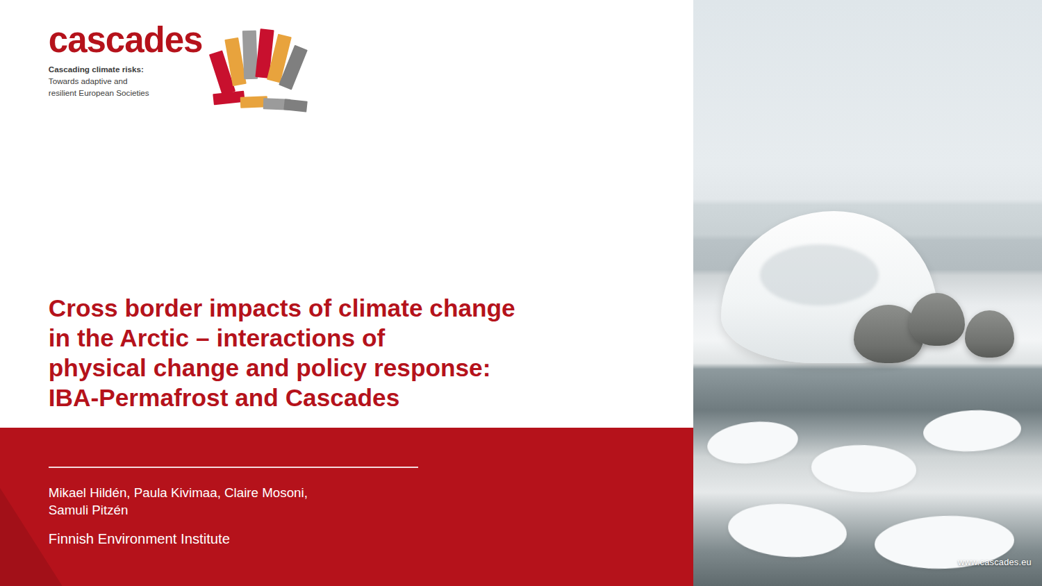cascades Cascading climate risks: Towards adaptive and
resilient European Societies
Cross border impacts of climate change
in the Arctic – interactions of
physical change and policy response:
IBA-Permafrost and Cascades
Mikael Hildén, Paula Kivimaa, Claire Mosoni,
Samuli Pitzén
Finnish Environment Institute
www.cascades.eu